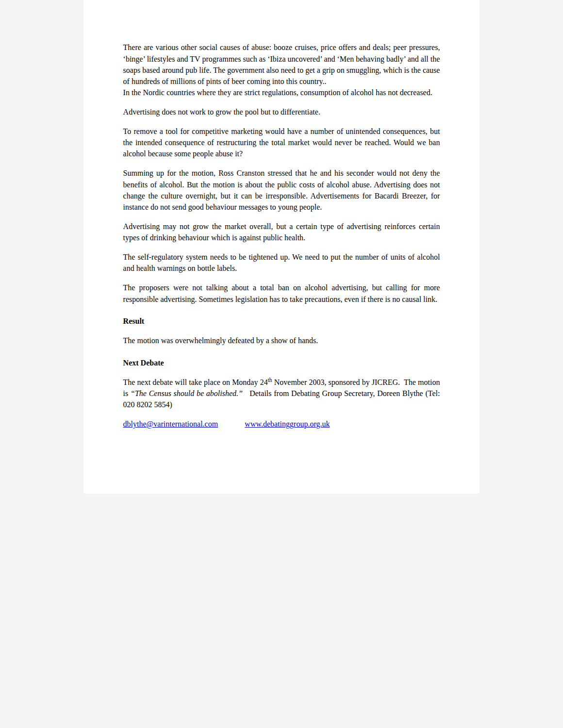There are various other social causes of abuse: booze cruises, price offers and deals; peer pressures, ‘binge’ lifestyles and TV programmes such as ‘Ibiza uncovered’ and ‘Men behaving badly’ and all the soaps based around pub life. The government also need to get a grip on smuggling, which is the cause of hundreds of millions of pints of beer coming into this country..
In the Nordic countries where they are strict regulations, consumption of alcohol has not decreased.
Advertising does not work to grow the pool but to differentiate.
To remove a tool for competitive marketing would have a number of unintended consequences, but the intended consequence of restructuring the total market would never be reached. Would we ban alcohol because some people abuse it?
Summing up for the motion, Ross Cranston stressed that he and his seconder would not deny the benefits of alcohol. But the motion is about the public costs of alcohol abuse. Advertising does not change the culture overnight, but it can be irresponsible. Advertisements for Bacardi Breezer, for instance do not send good behaviour messages to young people.
Advertising may not grow the market overall, but a certain type of advertising reinforces certain types of drinking behaviour which is against public health.
The self-regulatory system needs to be tightened up. We need to put the number of units of alcohol and health warnings on bottle labels.
The proposers were not talking about a total ban on alcohol advertising, but calling for more responsible advertising. Sometimes legislation has to take precautions, even if there is no causal link.
Result
The motion was overwhelmingly defeated by a show of hands.
Next Debate
The next debate will take place on Monday 24th November 2003, sponsored by JICREG. The motion is “The Census should be abolished.” Details from Debating Group Secretary, Doreen Blythe (Tel: 020 8202 5854)
dblythe@varinternational.com www.debatinggroup.org.uk